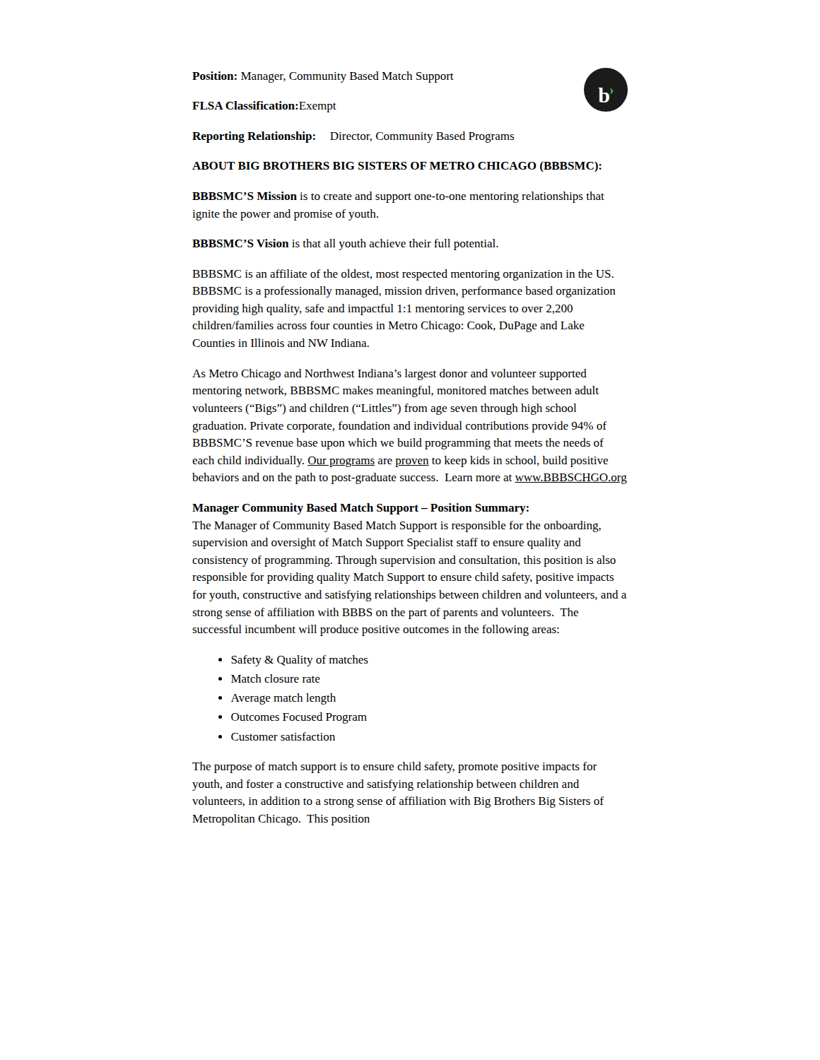b›
Position: Manager, Community Based Match Support
FLSA Classification: Exempt
Reporting Relationship: Director, Community Based Programs
ABOUT BIG BROTHERS BIG SISTERS OF METRO CHICAGO (BBBSMC):
BBBSMC’S Mission is to create and support one-to-one mentoring relationships that ignite the power and promise of youth.
BBBSMC’S Vision is that all youth achieve their full potential.
BBBSMC is an affiliate of the oldest, most respected mentoring organization in the US. BBBSMC is a professionally managed, mission driven, performance based organization providing high quality, safe and impactful 1:1 mentoring services to over 2,200 children/families across four counties in Metro Chicago: Cook, DuPage and Lake Counties in Illinois and NW Indiana.
As Metro Chicago and Northwest Indiana’s largest donor and volunteer supported mentoring network, BBBSMC makes meaningful, monitored matches between adult volunteers (“Bigs”) and children (“Littles”) from age seven through high school graduation. Private corporate, foundation and individual contributions provide 94% of BBBSMC’S revenue base upon which we build programming that meets the needs of each child individually. Our programs are proven to keep kids in school, build positive behaviors and on the path to post-graduate success. Learn more at www.BBBSCHGO.org
Manager Community Based Match Support – Position Summary:
The Manager of Community Based Match Support is responsible for the onboarding, supervision and oversight of Match Support Specialist staff to ensure quality and consistency of programming. Through supervision and consultation, this position is also responsible for providing quality Match Support to ensure child safety, positive impacts for youth, constructive and satisfying relationships between children and volunteers, and a strong sense of affiliation with BBBS on the part of parents and volunteers. The successful incumbent will produce positive outcomes in the following areas:
Safety & Quality of matches
Match closure rate
Average match length
Outcomes Focused Program
Customer satisfaction
The purpose of match support is to ensure child safety, promote positive impacts for youth, and foster a constructive and satisfying relationship between children and volunteers, in addition to a strong sense of affiliation with Big Brothers Big Sisters of Metropolitan Chicago. This position